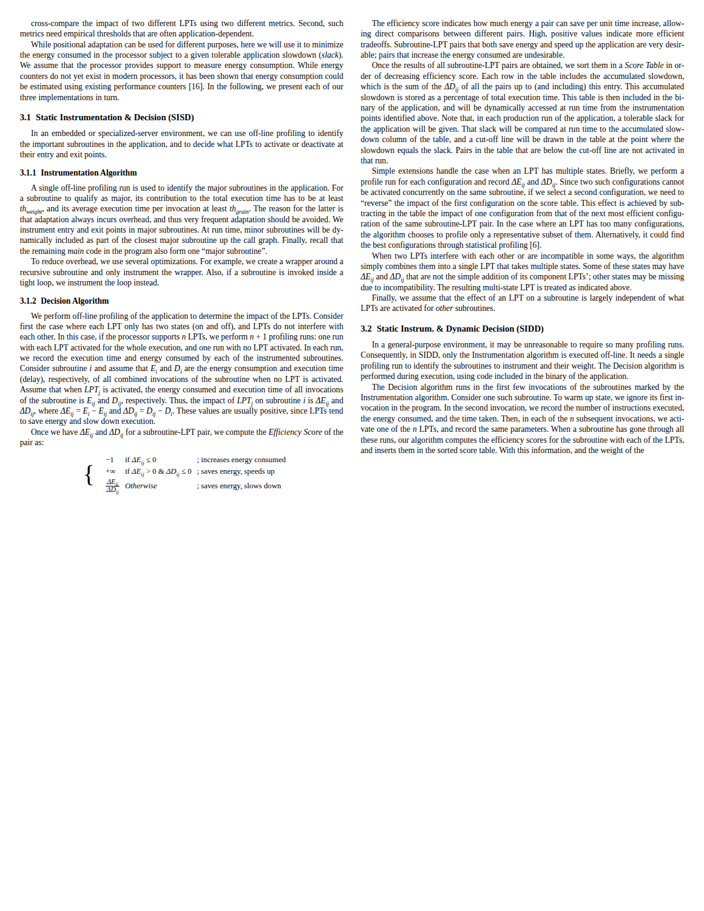cross-compare the impact of two different LPTs using two different metrics. Second, such metrics need empirical thresholds that are often application-dependent.
While positional adaptation can be used for different purposes, here we will use it to minimize the energy consumed in the processor subject to a given tolerable application slowdown (slack). We assume that the processor provides support to measure energy consumption. While energy counters do not yet exist in modern processors, it has been shown that energy consumption could be estimated using existing performance counters [16]. In the following, we present each of our three implementations in turn.
3.1 Static Instrumentation & Decision (SISD)
In an embedded or specialized-server environment, we can use off-line profiling to identify the important subroutines in the application, and to decide what LPTs to activate or deactivate at their entry and exit points.
3.1.1 Instrumentation Algorithm
A single off-line profiling run is used to identify the major subroutines in the application. For a subroutine to qualify as major, its contribution to the total execution time has to be at least thweight, and its average execution time per invocation at least thgrain. The reason for the latter is that adaptation always incurs overhead, and thus very frequent adaptation should be avoided. We instrument entry and exit points in major subroutines. At run time, minor subroutines will be dynamically included as part of the closest major subroutine up the call graph. Finally, recall that the remaining main code in the program also form one “major subroutine”.
To reduce overhead, we use several optimizations. For example, we create a wrapper around a recursive subroutine and only instrument the wrapper. Also, if a subroutine is invoked inside a tight loop, we instrument the loop instead.
3.1.2 Decision Algorithm
We perform off-line profiling of the application to determine the impact of the LPTs. Consider first the case where each LPT only has two states (on and off), and LPTs do not interfere with each other. In this case, if the processor supports n LPTs, we perform n + 1 profiling runs: one run with each LPT activated for the whole execution, and one run with no LPT activated. In each run, we record the execution time and energy consumed by each of the instrumented subroutines. Consider subroutine i and assume that Ei and Di are the energy consumption and execution time (delay), respectively, of all combined invocations of the subroutine when no LPT is activated. Assume that when LPTj is activated, the energy consumed and execution time of all invocations of the subroutine is Eij and Dij, respectively. Thus, the impact of LPTj on subroutine i is ΔEij and ΔDij, where ΔEij = Ei − Eij and ΔDij = Dij − Di. These values are usually positive, since LPTs tend to save energy and slow down execution.
Once we have ΔEij and ΔDij for a subroutine-LPT pair, we compute the Efficiency Score of the pair as:
| { | −1 | if ΔE ij ≤ 0 | ; increases energy consumed |
| + ∞ | if ΔE ij > 0 & ΔD ij ≤ 0 | ; saves energy, speeds up |
| ΔE ij ΔD ij | Otherwise | ; saves energy, slows down |
The efficiency score indicates how much energy a pair can save per unit time increase, allowing direct comparisons between different pairs. High, positive values indicate more efficient tradeoffs. Subroutine-LPT pairs that both save energy and speed up the application are very desirable; pairs that increase the energy consumed are undesirable.
Once the results of all subroutine-LPT pairs are obtained, we sort them in a Score Table in order of decreasing efficiency score. Each row in the table includes the accumulated slowdown, which is the sum of the ΔDij of all the pairs up to (and including) this entry. This accumulated slowdown is stored as a percentage of total execution time. This table is then included in the binary of the application, and will be dynamically accessed at run time from the instrumentation points identified above. Note that, in each production run of the application, a tolerable slack for the application will be given. That slack will be compared at run time to the accumulated slowdown column of the table, and a cut-off line will be drawn in the table at the point where the slowdown equals the slack. Pairs in the table that are below the cut-off line are not activated in that run.
Simple extensions handle the case when an LPT has multiple states. Briefly, we perform a profile run for each configuration and record ΔEij and ΔDij. Since two such configurations cannot be activated concurrently on the same subroutine, if we select a second configuration, we need to “reverse” the impact of the first configuration on the score table. This effect is achieved by subtracting in the table the impact of one configuration from that of the next most efficient configuration of the same subroutine-LPT pair. In the case where an LPT has too many configurations, the algorithm chooses to profile only a representative subset of them. Alternatively, it could find the best configurations through statistical profiling [6].
When two LPTs interfere with each other or are incompatible in some ways, the algorithm simply combines them into a single LPT that takes multiple states. Some of these states may have ΔEij and ΔDij that are not the simple addition of its component LPTs’; other states may be missing due to incompatibility. The resulting multi-state LPT is treated as indicated above.
Finally, we assume that the effect of an LPT on a subroutine is largely independent of what LPTs are activated for other subroutines.
3.2 Static Instrum. & Dynamic Decision (SIDD)
In a general-purpose environment, it may be unreasonable to require so many profiling runs. Consequently, in SIDD, only the Instrumentation algorithm is executed off-line. It needs a single profiling run to identify the subroutines to instrument and their weight. The Decision algorithm is performed during execution, using code included in the binary of the application.
The Decision algorithm runs in the first few invocations of the subroutines marked by the Instrumentation algorithm. Consider one such subroutine. To warm up state, we ignore its first invocation in the program. In the second invocation, we record the number of instructions executed, the energy consumed, and the time taken. Then, in each of the n subsequent invocations, we activate one of the n LPTs, and record the same parameters. When a subroutine has gone through all these runs, our algorithm computes the efficiency scores for the subroutine with each of the LPTs, and inserts them in the sorted score table. With this information, and the weight of the